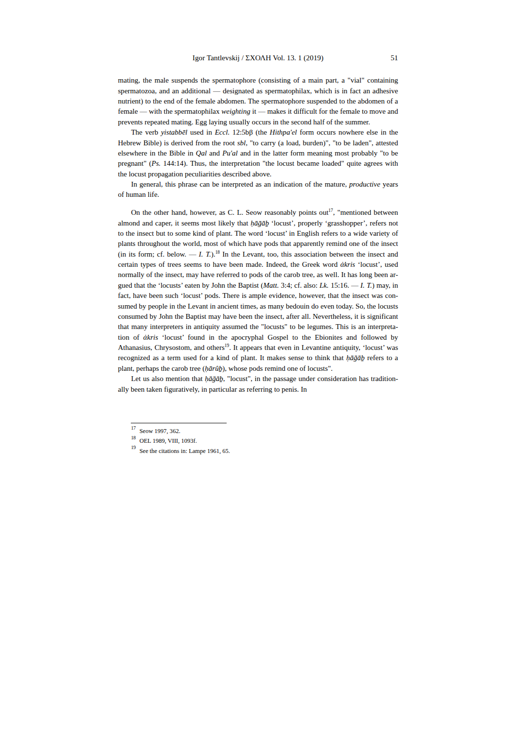Igor Tantlevskij / ΣΧΟΛΗ Vol. 13. 1 (2019) 51
mating, the male suspends the spermatophore (consisting of a main part, a "vial" containing spermatozoa, and an additional — designated as spermatophilax, which is in fact an adhesive nutrient) to the end of the female abdomen. The spermatophore suspended to the abdomen of a female — with the spermatophilax weighting it — makes it difficult for the female to move and prevents repeated mating. Egg laying usually occurs in the second half of the summer.
The verb yistabbēl used in Eccl. 12:5bβ (the Hithpa'el form occurs nowhere else in the Hebrew Bible) is derived from the root sbl, "to carry (a load, burden)", "to be laden", attested elsewhere in the Bible in Qal and Pu'al and in the latter form meaning most probably "to be pregnant" (Ps. 144:14). Thus, the interpretation "the locust became loaded" quite agrees with the locust propagation peculiarities described above.
In general, this phrase can be interpreted as an indication of the mature, productive years of human life.
On the other hand, however, as C. L. Seow reasonably points out17, "mentioned between almond and caper, it seems most likely that ḥāḡāḇ ‘locust’, properly ‘grasshopper’, refers not to the insect but to some kind of plant. The word ‘locust’ in English refers to a wide variety of plants throughout the world, most of which have pods that apparently remind one of the insect (in its form; cf. below. — I. T.).18 In the Levant, too, this association between the insect and certain types of trees seems to have been made. Indeed, the Greek word ἀkris ‘locust’, used normally of the insect, may have referred to pods of the carob tree, as well. It has long been argued that the ‘locusts’ eaten by John the Baptist (Matt. 3:4; cf. also: Lk. 15:16. — I. T.) may, in fact, have been such ‘locust’ pods. There is ample evidence, however, that the insect was consumed by people in the Levant in ancient times, as many bedouin do even today. So, the locusts consumed by John the Baptist may have been the insect, after all. Nevertheless, it is significant that many interpreters in antiquity assumed the "locusts" to be legumes. This is an interpretation of ἀkris ‘locust’ found in the apocryphal Gospel to the Ebionites and followed by Athanasius, Chrysostom, and others19. It appears that even in Levantine antiquity, ‘locust’ was recognized as a term used for a kind of plant. It makes sense to think that ḥāḡāḇ refers to a plant, perhaps the carob tree (ḥārûḇ), whose pods remind one of locusts".
Let us also mention that ḥāḡāḇ, "locust", in the passage under consideration has traditionally been taken figuratively, in particular as referring to penis. In
Seow 1997, 362.
OEL 1989, VIII, 1093f.
See the citations in: Lampe 1961, 65.